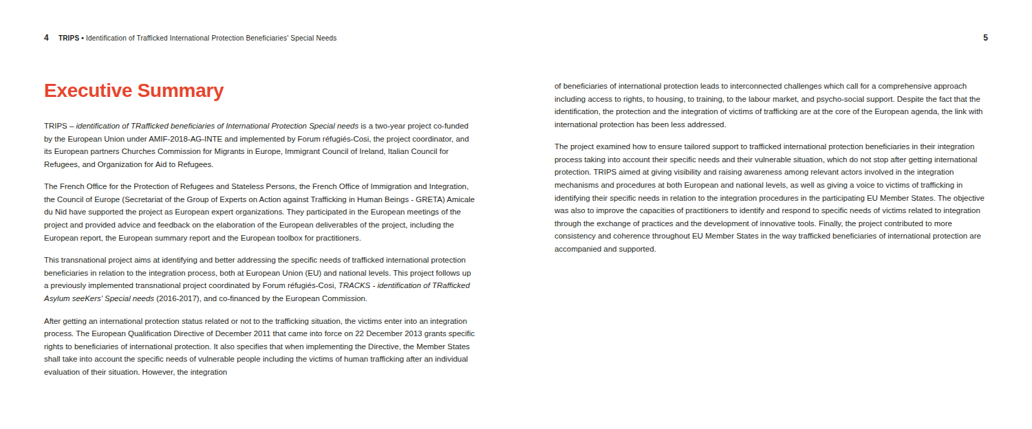4 TRIPS • Identification of Trafficked International Protection Beneficiaries' Special Needs
Executive Summary
TRIPS – identification of TRafficked beneficiaries of International Protection Special needs is a two-year project co-funded by the European Union under AMIF-2018-AG-INTE and implemented by Forum réfugiés-Cosi, the project coordinator, and its European partners Churches Commission for Migrants in Europe, Immigrant Council of Ireland, Italian Council for Refugees, and Organization for Aid to Refugees.
The French Office for the Protection of Refugees and Stateless Persons, the French Office of Immigration and Integration, the Council of Europe (Secretariat of the Group of Experts on Action against Trafficking in Human Beings - GRETA) Amicale du Nid have supported the project as European expert organizations. They participated in the European meetings of the project and provided advice and feedback on the elaboration of the European deliverables of the project, including the European report, the European summary report and the European toolbox for practitioners.
This transnational project aims at identifying and better addressing the specific needs of trafficked international protection beneficiaries in relation to the integration process, both at European Union (EU) and national levels. This project follows up a previously implemented transnational project coordinated by Forum réfugiés-Cosi, TRACKS - identification of TRafficked Asylum seeKers' Special needs (2016-2017), and co-financed by the European Commission.
After getting an international protection status related or not to the trafficking situation, the victims enter into an integration process. The European Qualification Directive of December 2011 that came into force on 22 December 2013 grants specific rights to beneficiaries of international protection. It also specifies that when implementing the Directive, the Member States shall take into account the specific needs of vulnerable people including the victims of human trafficking after an individual evaluation of their situation. However, the integration
5
of beneficiaries of international protection leads to interconnected challenges which call for a comprehensive approach including access to rights, to housing, to training, to the labour market, and psycho-social support. Despite the fact that the identification, the protection and the integration of victims of trafficking are at the core of the European agenda, the link with international protection has been less addressed.
The project examined how to ensure tailored support to trafficked international protection beneficiaries in their integration process taking into account their specific needs and their vulnerable situation, which do not stop after getting international protection. TRIPS aimed at giving visibility and raising awareness among relevant actors involved in the integration mechanisms and procedures at both European and national levels, as well as giving a voice to victims of trafficking in identifying their specific needs in relation to the integration procedures in the participating EU Member States. The objective was also to improve the capacities of practitioners to identify and respond to specific needs of victims related to integration through the exchange of practices and the development of innovative tools. Finally, the project contributed to more consistency and coherence throughout EU Member States in the way trafficked beneficiaries of international protection are accompanied and supported.